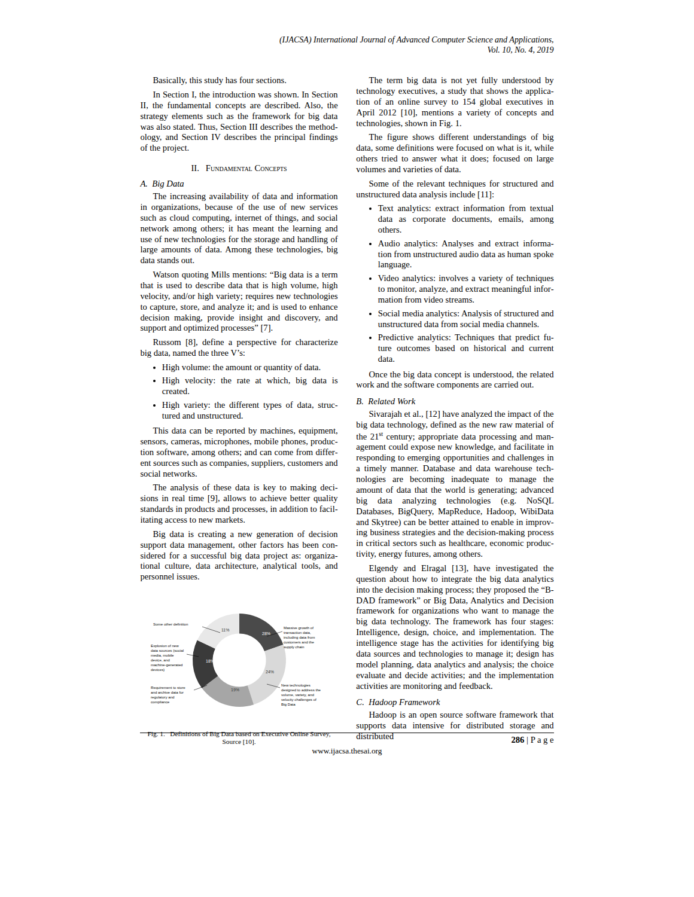(IJACSA) International Journal of Advanced Computer Science and Applications,
Vol. 10, No. 4, 2019
Basically, this study has four sections.
In Section I, the introduction was shown. In Section II, the fundamental concepts are described. Also, the strategy elements such as the framework for big data was also stated. Thus, Section III describes the methodology, and Section IV describes the principal findings of the project.
II. Fundamental Concepts
A. Big Data
The increasing availability of data and information in organizations, because of the use of new services such as cloud computing, internet of things, and social network among others; it has meant the learning and use of new technologies for the storage and handling of large amounts of data. Among these technologies, big data stands out.
Watson quoting Mills mentions: “Big data is a term that is used to describe data that is high volume, high velocity, and/or high variety; requires new technologies to capture, store, and analyze it; and is used to enhance decision making, provide insight and discovery, and support and optimized processes” [7].
Russom [8], define a perspective for characterize big data, named the three V’s:
High volume: the amount or quantity of data.
High velocity: the rate at which, big data is created.
High variety: the different types of data, structured and unstructured.
This data can be reported by machines, equipment, sensors, cameras, microphones, mobile phones, production software, among others; and can come from different sources such as companies, suppliers, customers and social networks.
The analysis of these data is key to making decisions in real time [9], allows to achieve better quality standards in products and processes, in addition to facilitating access to new markets.
Big data is creating a new generation of decision support data management, other factors has been considered for a successful big data project as: organizational culture, data architecture, analytical tools, and personnel issues.
28% 24% 19% 18% 11% Some other definition Massive growth of transaction data, including data from customers and the supply chain Explosion of new data sources (social media, mobile device, and machine-generated devices) Requirement to store and archive data for regulatory and compliance New technologies designed to address the volume, variety, and velocity challenges of Big Data
Fig. 1. Definitions of Big Data based on Executive Online Survey, Source [10].
The term big data is not yet fully understood by technology executives, a study that shows the application of an online survey to 154 global executives in April 2012 [10], mentions a variety of concepts and technologies, shown in Fig. 1.
The figure shows different understandings of big data, some definitions were focused on what is it, while others tried to answer what it does; focused on large volumes and varieties of data.
Some of the relevant techniques for structured and unstructured data analysis include [11]:
Text analytics: extract information from textual data as corporate documents, emails, among others.
Audio analytics: Analyses and extract information from unstructured audio data as human spoke language.
Video analytics: involves a variety of techniques to monitor, analyze, and extract meaningful information from video streams.
Social media analytics: Analysis of structured and unstructured data from social media channels.
Predictive analytics: Techniques that predict future outcomes based on historical and current data.
Once the big data concept is understood, the related work and the software components are carried out.
B. Related Work
Sivarajah et al., [12] have analyzed the impact of the big data technology, defined as the new raw material of the 21st century; appropriate data processing and management could expose new knowledge, and facilitate in responding to emerging opportunities and challenges in a timely manner. Database and data warehouse technologies are becoming inadequate to manage the amount of data that the world is generating; advanced big data analyzing technologies (e.g. NoSQL Databases, BigQuery, MapReduce, Hadoop, WibiData and Skytree) can be better attained to enable in improving business strategies and the decision-making process in critical sectors such as healthcare, economic productivity, energy futures, among others.
Elgendy and Elragal [13], have investigated the question about how to integrate the big data analytics into the decision making process; they proposed the “B-DAD framework” or Big Data, Analytics and Decision framework for organizations who want to manage the big data technology. The framework has four stages: Intelligence, design, choice, and implementation. The intelligence stage has the activities for identifying big data sources and technologies to manage it; design has model planning, data analytics and analysis; the choice evaluate and decide activities; and the implementation activities are monitoring and feedback.
C. Hadoop Framework
Hadoop is an open source software framework that supports data intensive for distributed storage and distributed
286 | P a g e
www.ijacsa.thesai.org